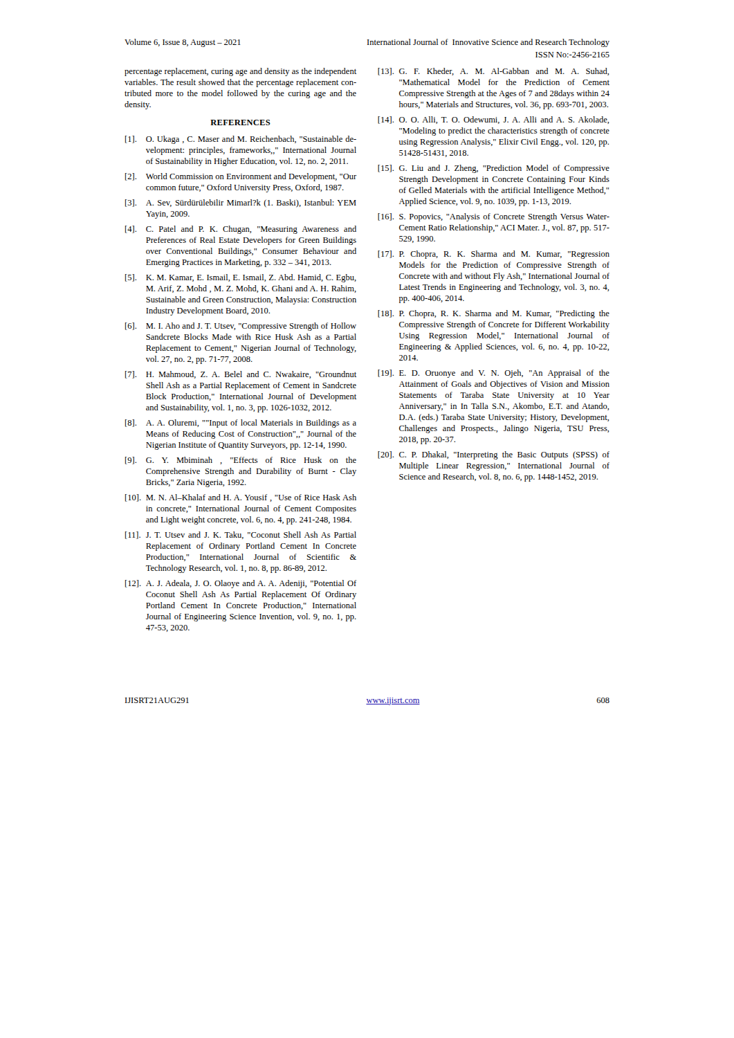Volume 6, Issue 8, August – 2021
International Journal of Innovative Science and Research Technology
ISSN No:-2456-2165
percentage replacement, curing age and density as the independent variables. The result showed that the percentage replacement contributed more to the model followed by the curing age and the density.
REFERENCES
[1]. O. Ukaga , C. Maser and M. Reichenbach, "Sustainable development: principles, frameworks,," International Journal of Sustainability in Higher Education, vol. 12, no. 2, 2011.
[2]. World Commission on Environment and Development, "Our common future," Oxford University Press, Oxford, 1987.
[3]. A. Sev, Sürdürülebilir Mimarl?k (1. Baski), Istanbul: YEM Yayin, 2009.
[4]. C. Patel and P. K. Chugan, "Measuring Awareness and Preferences of Real Estate Developers for Green Buildings over Conventional Buildings," Consumer Behaviour and Emerging Practices in Marketing, p. 332 – 341, 2013.
[5]. K. M. Kamar, E. Ismail, E. Ismail, Z. Abd. Hamid, C. Egbu, M. Arif, Z. Mohd , M. Z. Mohd, K. Ghani and A. H. Rahim, Sustainable and Green Construction, Malaysia: Construction Industry Development Board, 2010.
[6]. M. I. Aho and J. T. Utsev, "Compressive Strength of Hollow Sandcrete Blocks Made with Rice Husk Ash as a Partial Replacement to Cement," Nigerian Journal of Technology, vol. 27, no. 2, pp. 71-77, 2008.
[7]. H. Mahmoud, Z. A. Belel and C. Nwakaire, "Groundnut Shell Ash as a Partial Replacement of Cement in Sandcrete Block Production," International Journal of Development and Sustainability, vol. 1, no. 3, pp. 1026-1032, 2012.
[8]. A. A. Oluremi, ""Input of local Materials in Buildings as a Means of Reducing Cost of Construction",," Journal of the Nigerian Institute of Quantity Surveyors, pp. 12-14, 1990.
[9]. G. Y. Mbiminah , "Effects of Rice Husk on the Comprehensive Strength and Durability of Burnt - Clay Bricks," Zaria Nigeria, 1992.
[10]. M. N. Al–Khalaf and H. A. Yousif , "Use of Rice Hask Ash in concrete," International Journal of Cement Composites and Light weight concrete, vol. 6, no. 4, pp. 241-248, 1984.
[11]. J. T. Utsev and J. K. Taku, "Coconut Shell Ash As Partial Replacement of Ordinary Portland Cement In Concrete Production," International Journal of Scientific & Technology Research, vol. 1, no. 8, pp. 86-89, 2012.
[12]. A. J. Adeala, J. O. Olaoye and A. A. Adeniji, "Potential Of Coconut Shell Ash As Partial Replacement Of Ordinary Portland Cement In Concrete Production," International Journal of Engineering Science Invention, vol. 9, no. 1, pp. 47-53, 2020.
[13]. G. F. Kheder, A. M. Al-Gabban and M. A. Suhad, "Mathematical Model for the Prediction of Cement Compressive Strength at the Ages of 7 and 28days within 24 hours," Materials and Structures, vol. 36, pp. 693-701, 2003.
[14]. O. O. Alli, T. O. Odewumi, J. A. Alli and A. S. Akolade, "Modeling to predict the characteristics strength of concrete using Regression Analysis," Elixir Civil Engg., vol. 120, pp. 51428-51431, 2018.
[15]. G. Liu and J. Zheng, "Prediction Model of Compressive Strength Development in Concrete Containing Four Kinds of Gelled Materials with the artificial Intelligence Method," Applied Science, vol. 9, no. 1039, pp. 1-13, 2019.
[16]. S. Popovics, "Analysis of Concrete Strength Versus Water-Cement Ratio Relationship," ACI Mater. J., vol. 87, pp. 517-529, 1990.
[17]. P. Chopra, R. K. Sharma and M. Kumar, "Regression Models for the Prediction of Compressive Strength of Concrete with and without Fly Ash," International Journal of Latest Trends in Engineering and Technology, vol. 3, no. 4, pp. 400-406, 2014.
[18]. P. Chopra, R. K. Sharma and M. Kumar, "Predicting the Compressive Strength of Concrete for Different Workability Using Regression Model," International Journal of Engineering & Applied Sciences, vol. 6, no. 4, pp. 10-22, 2014.
[19]. E. D. Oruonye and V. N. Ojeh, "An Appraisal of the Attainment of Goals and Objectives of Vision and Mission Statements of Taraba State University at 10 Year Anniversary," in In Talla S.N., Akombo, E.T. and Atando, D.A. (eds.) Taraba State University; History, Development, Challenges and Prospects., Jalingo Nigeria, TSU Press, 2018, pp. 20-37.
[20]. C. P. Dhakal, "Interpreting the Basic Outputs (SPSS) of Multiple Linear Regression," International Journal of Science and Research, vol. 8, no. 6, pp. 1448-1452, 2019.
IJISRT21AUG291
www.ijisrt.com
608